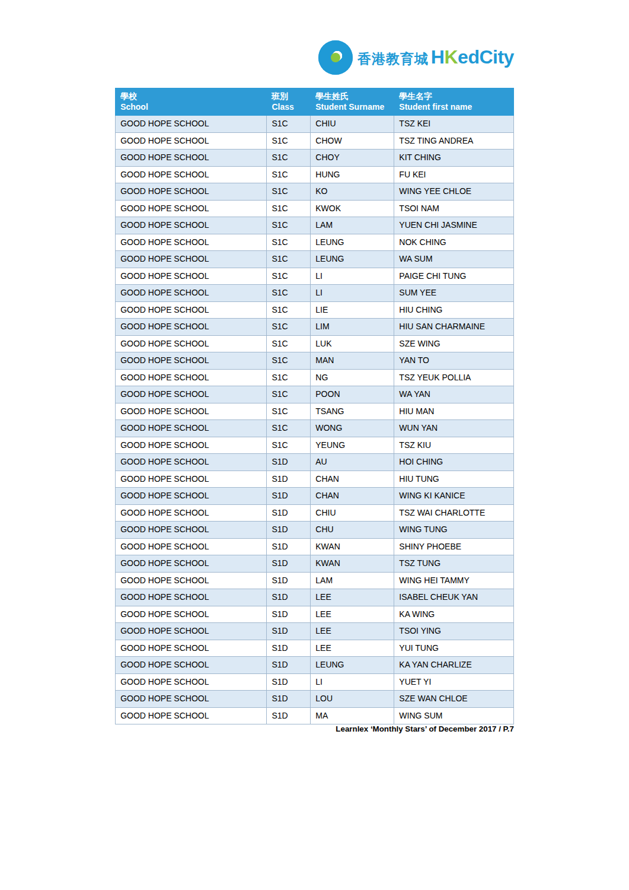香港教育城 HKedCity
| 學校 School | 班別 Class | 學生姓氏 Student Surname | 學生名字 Student first name |
| --- | --- | --- | --- |
| GOOD HOPE SCHOOL | S1C | CHIU | TSZ KEI |
| GOOD HOPE SCHOOL | S1C | CHOW | TSZ TING ANDREA |
| GOOD HOPE SCHOOL | S1C | CHOY | KIT CHING |
| GOOD HOPE SCHOOL | S1C | HUNG | FU KEI |
| GOOD HOPE SCHOOL | S1C | KO | WING YEE CHLOE |
| GOOD HOPE SCHOOL | S1C | KWOK | TSOI NAM |
| GOOD HOPE SCHOOL | S1C | LAM | YUEN CHI JASMINE |
| GOOD HOPE SCHOOL | S1C | LEUNG | NOK CHING |
| GOOD HOPE SCHOOL | S1C | LEUNG | WA SUM |
| GOOD HOPE SCHOOL | S1C | LI | PAIGE CHI TUNG |
| GOOD HOPE SCHOOL | S1C | LI | SUM YEE |
| GOOD HOPE SCHOOL | S1C | LIE | HIU CHING |
| GOOD HOPE SCHOOL | S1C | LIM | HIU SAN CHARMAINE |
| GOOD HOPE SCHOOL | S1C | LUK | SZE WING |
| GOOD HOPE SCHOOL | S1C | MAN | YAN TO |
| GOOD HOPE SCHOOL | S1C | NG | TSZ YEUK POLLIA |
| GOOD HOPE SCHOOL | S1C | POON | WA YAN |
| GOOD HOPE SCHOOL | S1C | TSANG | HIU MAN |
| GOOD HOPE SCHOOL | S1C | WONG | WUN YAN |
| GOOD HOPE SCHOOL | S1C | YEUNG | TSZ KIU |
| GOOD HOPE SCHOOL | S1D | AU | HOI CHING |
| GOOD HOPE SCHOOL | S1D | CHAN | HIU TUNG |
| GOOD HOPE SCHOOL | S1D | CHAN | WING KI KANICE |
| GOOD HOPE SCHOOL | S1D | CHIU | TSZ WAI CHARLOTTE |
| GOOD HOPE SCHOOL | S1D | CHU | WING TUNG |
| GOOD HOPE SCHOOL | S1D | KWAN | SHINY PHOEBE |
| GOOD HOPE SCHOOL | S1D | KWAN | TSZ TUNG |
| GOOD HOPE SCHOOL | S1D | LAM | WING HEI TAMMY |
| GOOD HOPE SCHOOL | S1D | LEE | ISABEL CHEUK YAN |
| GOOD HOPE SCHOOL | S1D | LEE | KA WING |
| GOOD HOPE SCHOOL | S1D | LEE | TSOI YING |
| GOOD HOPE SCHOOL | S1D | LEE | YUI TUNG |
| GOOD HOPE SCHOOL | S1D | LEUNG | KA YAN CHARLIZE |
| GOOD HOPE SCHOOL | S1D | LI | YUET YI |
| GOOD HOPE SCHOOL | S1D | LOU | SZE WAN CHLOE |
| GOOD HOPE SCHOOL | S1D | MA | WING SUM |
Learnlex ‘Monthly Stars’ of December 2017 / P.7